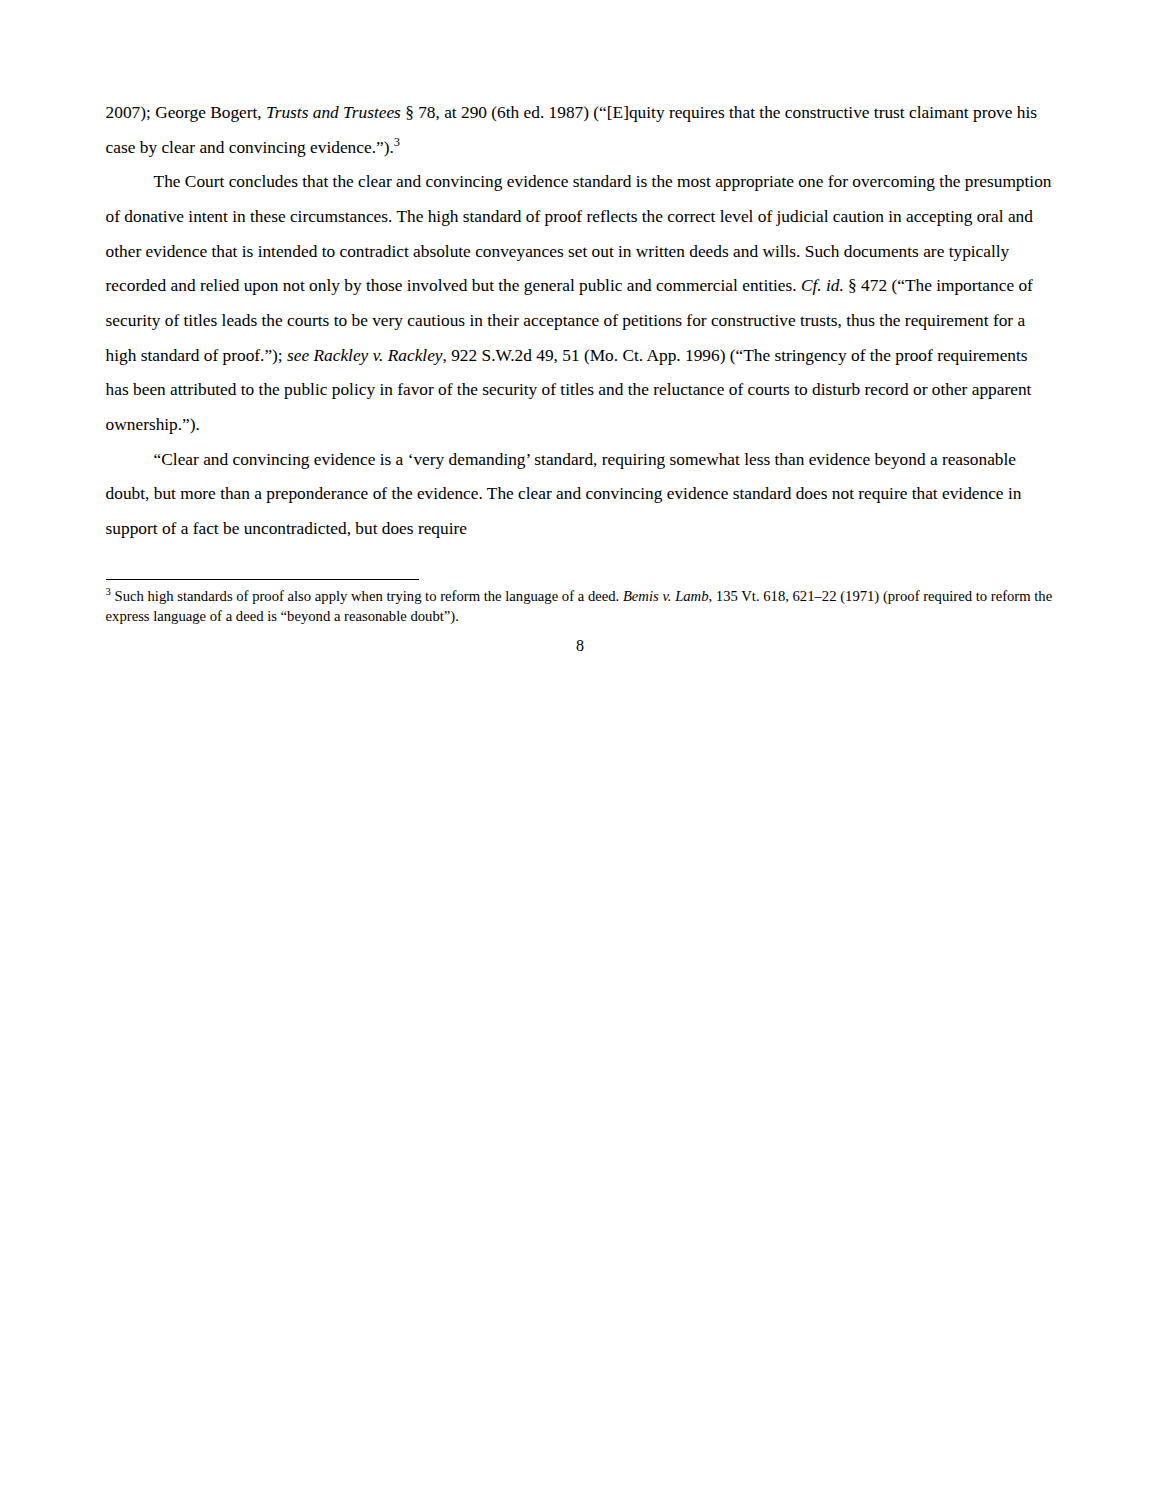2007); George Bogert, Trusts and Trustees § 78, at 290 (6th ed. 1987) (“[E]quity requires that the constructive trust claimant prove his case by clear and convincing evidence.”).3
The Court concludes that the clear and convincing evidence standard is the most appropriate one for overcoming the presumption of donative intent in these circumstances. The high standard of proof reflects the correct level of judicial caution in accepting oral and other evidence that is intended to contradict absolute conveyances set out in written deeds and wills. Such documents are typically recorded and relied upon not only by those involved but the general public and commercial entities. Cf. id. § 472 (“The importance of security of titles leads the courts to be very cautious in their acceptance of petitions for constructive trusts, thus the requirement for a high standard of proof.”); see Rackley v. Rackley, 922 S.W.2d 49, 51 (Mo. Ct. App. 1996) (“The stringency of the proof requirements has been attributed to the public policy in favor of the security of titles and the reluctance of courts to disturb record or other apparent ownership.”).
“Clear and convincing evidence is a ‘very demanding’ standard, requiring somewhat less than evidence beyond a reasonable doubt, but more than a preponderance of the evidence. The clear and convincing evidence standard does not require that evidence in support of a fact be uncontradicted, but does require
3 Such high standards of proof also apply when trying to reform the language of a deed. Bemis v. Lamb, 135 Vt. 618, 621–22 (1971) (proof required to reform the express language of a deed is “beyond a reasonable doubt”).
8